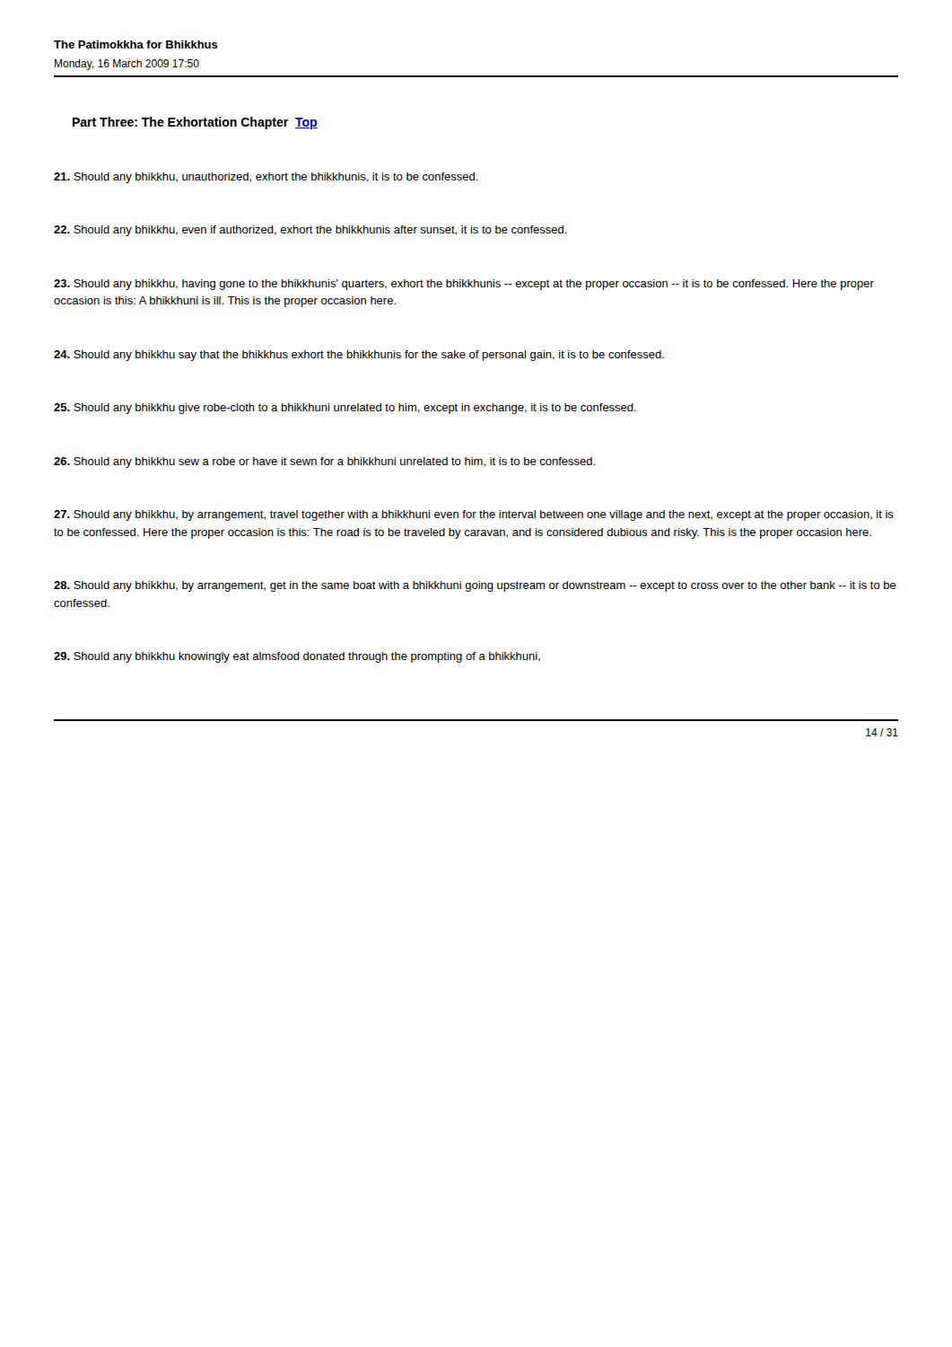The Patimokkha for Bhikkhus
Monday, 16 March 2009 17:50
Part Three: The Exhortation Chapter Top
21. Should any bhikkhu, unauthorized, exhort the bhikkhunis, it is to be confessed.
22. Should any bhikkhu, even if authorized, exhort the bhikkhunis after sunset, it is to be confessed.
23. Should any bhikkhu, having gone to the bhikkhunis' quarters, exhort the bhikkhunis -- except at the proper occasion -- it is to be confessed. Here the proper occasion is this: A bhikkhuni is ill. This is the proper occasion here.
24. Should any bhikkhu say that the bhikkhus exhort the bhikkhunis for the sake of personal gain, it is to be confessed.
25. Should any bhikkhu give robe-cloth to a bhikkhuni unrelated to him, except in exchange, it is to be confessed.
26. Should any bhikkhu sew a robe or have it sewn for a bhikkhuni unrelated to him, it is to be confessed.
27. Should any bhikkhu, by arrangement, travel together with a bhikkhuni even for the interval between one village and the next, except at the proper occasion, it is to be confessed. Here the proper occasion is this: The road is to be traveled by caravan, and is considered dubious and risky. This is the proper occasion here.
28. Should any bhikkhu, by arrangement, get in the same boat with a bhikkhuni going upstream or downstream -- except to cross over to the other bank -- it is to be confessed.
29. Should any bhikkhu knowingly eat almsfood donated through the prompting of a bhikkhuni,
14 / 31